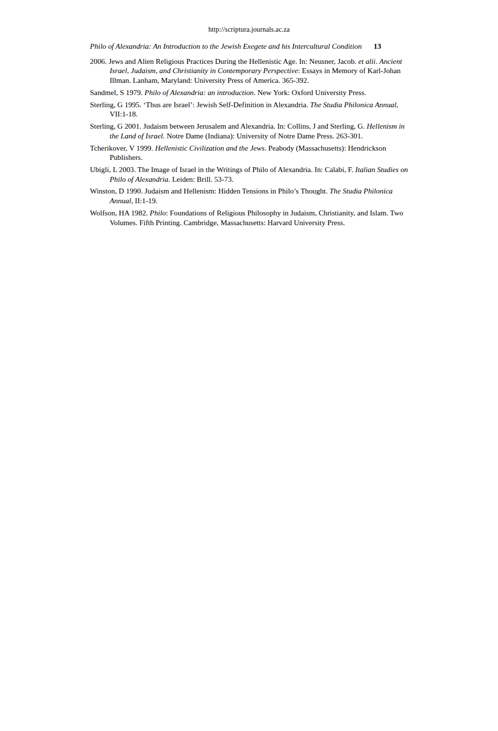http://scriptura.journals.ac.za
Philo of Alexandria: An Introduction to the Jewish Exegete and his Intercultural Condition13
2006. Jews and Alien Religious Practices During the Hellenistic Age. In: Neusner, Jacob. et alii. Ancient Israel, Judaism, and Christianity in Contemporary Perspective: Essays in Memory of Karl-Johan Illman. Lanham, Maryland: University Press of America. 365-392.
Sandmel, S 1979. Philo of Alexandria: an introduction. New York: Oxford University Press.
Sterling, G 1995. ‘Thus are Israel’: Jewish Self-Definition in Alexandria. The Studia Philonica Annual, VII:1-18.
Sterling, G 2001. Judaism between Jerusalem and Alexandria. In: Collins, J and Sterling, G. Hellenism in the Land of Israel. Notre Dame (Indiana): University of Notre Dame Press. 263-301.
Tcherikover, V 1999. Hellenistic Civilization and the Jews. Peabody (Massachusetts): Hendrickson Publishers.
Ubigli, L 2003. The Image of Israel in the Writings of Philo of Alexandria. In: Calabi, F. Italian Studies on Philo of Alexandria. Leiden: Brill. 53-73.
Winston, D 1990. Judaism and Hellenism: Hidden Tensions in Philo’s Thought. The Studia Philonica Annual, II:1-19.
Wolfson, HA 1982. Philo: Foundations of Religious Philosophy in Judaism, Christianity, and Islam. Two Volumes. Fifth Printing. Cambridge, Massachusetts: Harvard University Press.